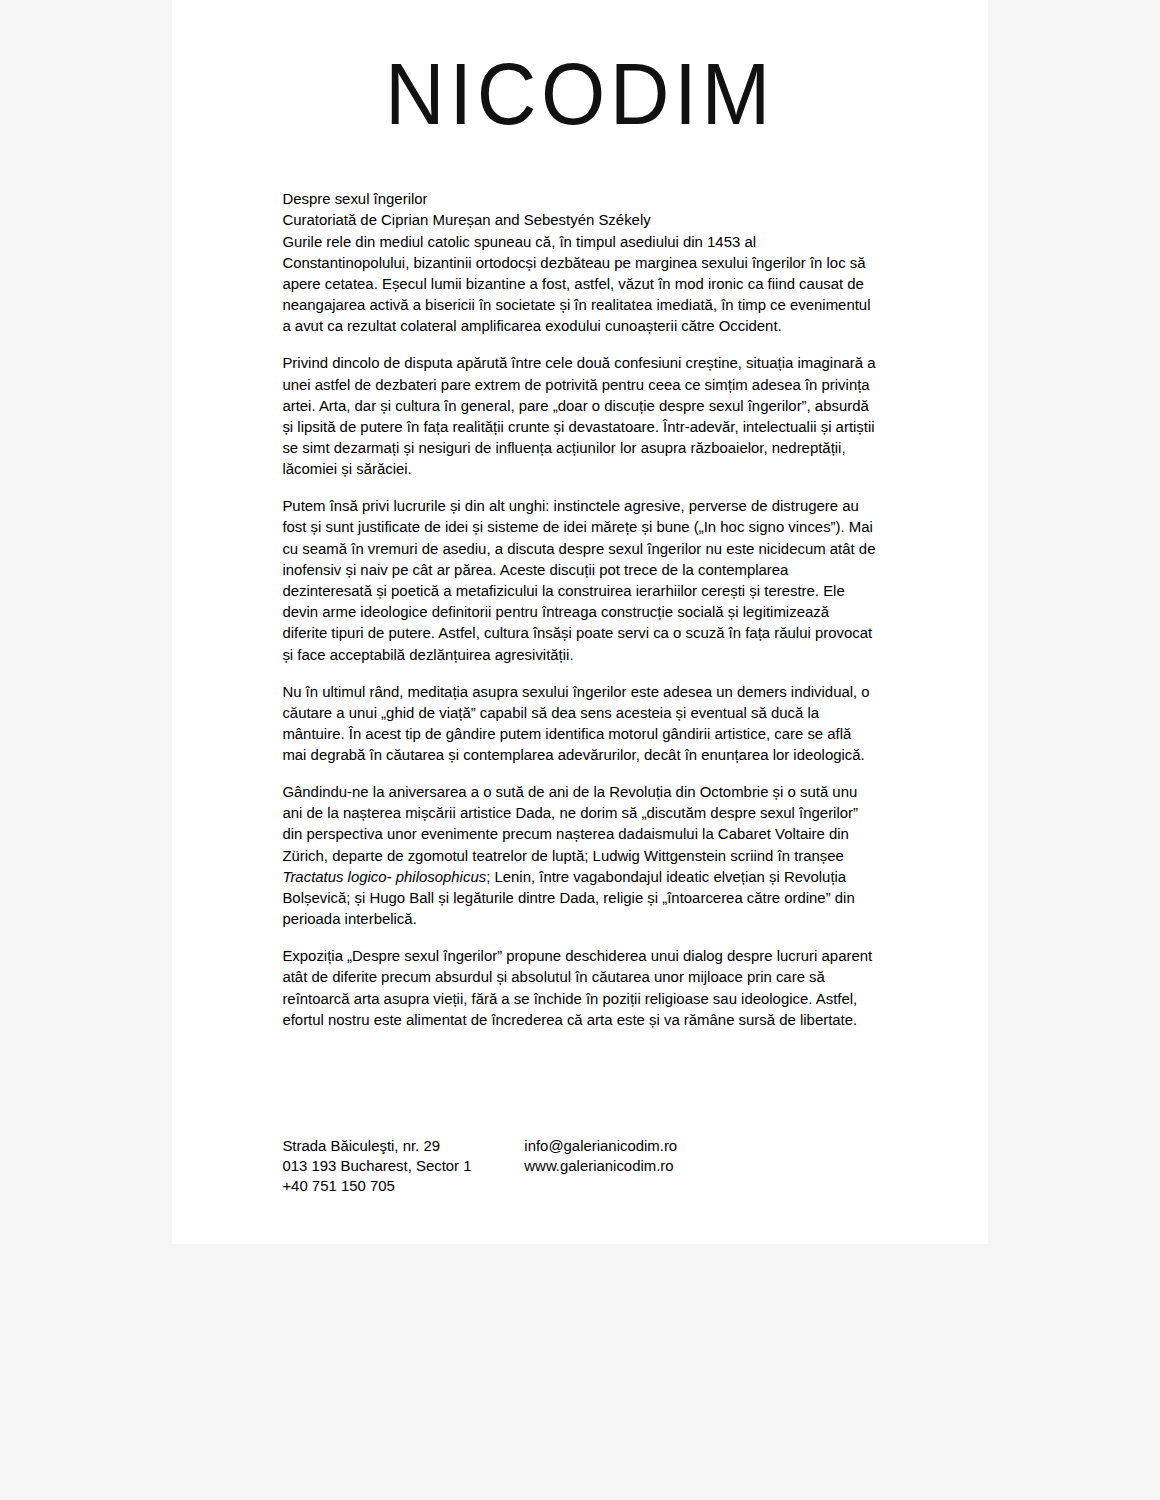NICODIM
Despre sexul îngerilor
Curatoriată de Ciprian Mureșan and Sebestyén Székely
Gurile rele din mediul catolic spuneau că, în timpul asediului din 1453 al Constantinopolului, bizantinii ortodocși dezbăteau pe marginea sexului îngerilor în loc să apere cetatea. Eșecul lumii bizantine a fost, astfel, văzut în mod ironic ca fiind causat de neangajarea activă a bisericii în societate și în realitatea imediată, în timp ce evenimentul a avut ca rezultat colateral amplificarea exodului cunoașterii către Occident.
Privind dincolo de disputa apărută între cele două confesiuni creștine, situația imaginară a unei astfel de dezbateri pare extrem de potrivită pentru ceea ce simțim adesea în privința artei. Arta, dar și cultura în general, pare „doar o discuție despre sexul îngerilor”, absurdă și lipsită de putere în fața realității crunte și devastatoare. Într-adevăr, intelectualii și artiștii se simt dezarmați și nesiguri de influența acțiunilor lor asupra războaielor, nedreptății, lăcomiei și sărăciei.
Putem însă privi lucrurile și din alt unghi: instinctele agresive, perverse de distrugere au fost și sunt justificate de idei și sisteme de idei mărețe și bune („In hoc signo vinces”). Mai cu seamă în vremuri de asediu, a discuta despre sexul îngerilor nu este nicidecum atât de inofensiv și naiv pe cât ar părea. Aceste discuții pot trece de la contemplarea dezinteresată și poetică a metafizicului la construirea ierarhiilor cerești și terestre. Ele devin arme ideologice definitorii pentru întreaga construcție socială și legitimizează diferite tipuri de putere. Astfel, cultura însăși poate servi ca o scuză în fața răului provocat și face acceptabilă dezlănțuirea agresivității.
Nu în ultimul rând, meditația asupra sexului îngerilor este adesea un demers individual, o căutare a unui „ghid de viață” capabil să dea sens acesteia și eventual să ducă la mântuire. În acest tip de gândire putem identifica motorul gândirii artistice, care se află mai degrabă în căutarea și contemplarea adevărurilor, decât în enunțarea lor ideologică.
Gândindu-ne la aniversarea a o sută de ani de la Revoluția din Octombrie și o sută unu ani de la nașterea mișcării artistice Dada, ne dorim să „discutăm despre sexul îngerilor” din perspectiva unor evenimente precum nașterea dadaismului la Cabaret Voltaire din Zürich, departe de zgomotul teatrelor de luptă; Ludwig Wittgenstein scriind în tranșee Tractatus logico- philosophicus; Lenin, între vagabondajul ideatic elvețian și Revoluția Bolșevică; și Hugo Ball și legăturile dintre Dada, religie și „întoarcerea către ordine” din perioada interbelică.
Expoziția „Despre sexul îngerilor” propune deschiderea unui dialog despre lucruri aparent atât de diferite precum absurdul și absolutul în căutarea unor mijloace prin care să reîntoarcă arta asupra vieții, fără a se închide în poziții religioase sau ideologice. Astfel, efortul nostru este alimentat de încrederea că arta este și va rămâne sursă de libertate.
| Strada Băiculeşti, nr. 29 | info@galerianicodim.ro |
| 013 193 Bucharest, Sector 1 | www.galerianicodim.ro |
| +40 751 150 705 | |